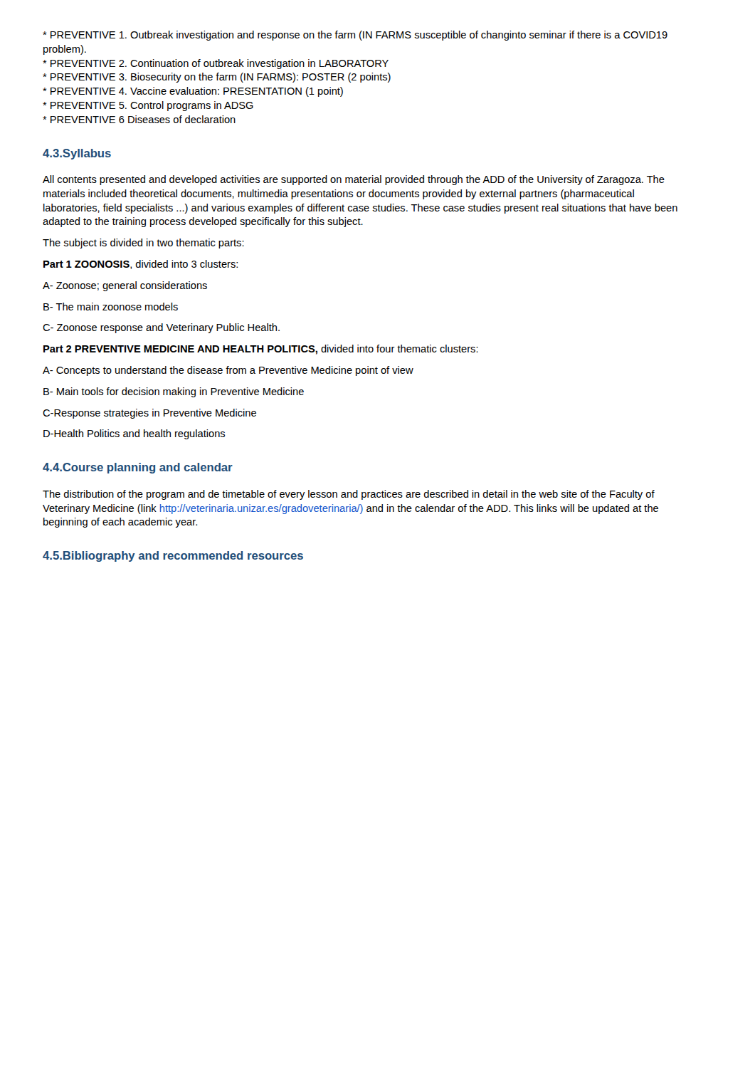* PREVENTIVE 1. Outbreak investigation and response on the farm (IN FARMS susceptible of changinto seminar if there is a COVID19 problem).
* PREVENTIVE 2. Continuation of outbreak investigation in LABORATORY
* PREVENTIVE 3. Biosecurity on the farm (IN FARMS): POSTER (2 points)
* PREVENTIVE 4. Vaccine evaluation: PRESENTATION (1 point)
* PREVENTIVE 5. Control programs in ADSG
* PREVENTIVE 6 Diseases of declaration
4.3.Syllabus
All contents presented and developed activities are supported on material provided through the ADD of the University of Zaragoza. The materials included theoretical documents, multimedia presentations or documents provided by external partners (pharmaceutical laboratories, field specialists ...) and various examples of different case studies. These case studies present real situations that have been adapted to the training process developed specifically for this subject.
The subject is divided in two thematic parts:
Part 1 ZOONOSIS, divided into 3 clusters:
A- Zoonose; general considerations
B- The main zoonose models
C- Zoonose response and Veterinary Public Health.
Part 2 PREVENTIVE MEDICINE AND HEALTH POLITICS, divided into four thematic clusters:
A- Concepts to understand the disease from a Preventive Medicine point of view
B- Main tools for decision making in Preventive Medicine
C-Response strategies in Preventive Medicine
D-Health Politics and health regulations
4.4.Course planning and calendar
The distribution of the program and de timetable of every lesson and practices are described in detail in the web site of the Faculty of Veterinary Medicine (link http://veterinaria.unizar.es/gradoveterinaria/) and in the calendar of the ADD. This links will be updated at the beginning of each academic year.
4.5.Bibliography and recommended resources